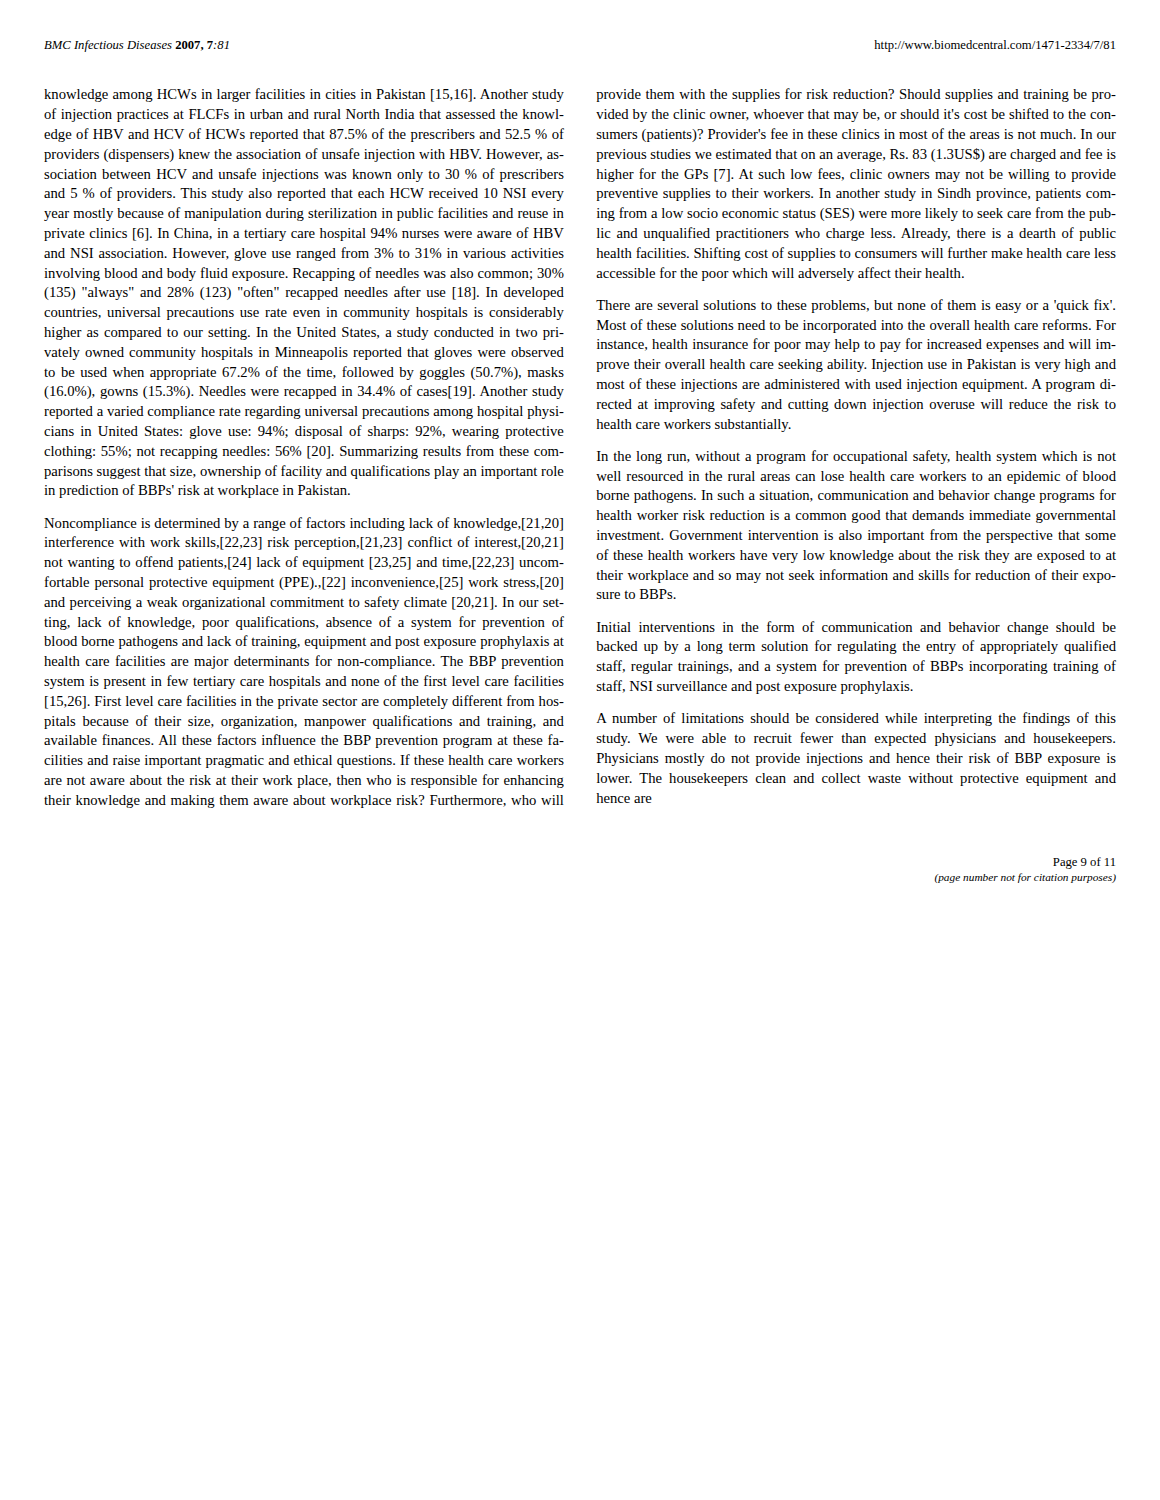BMC Infectious Diseases 2007, 7:81
http://www.biomedcentral.com/1471-2334/7/81
knowledge among HCWs in larger facilities in cities in Pakistan [15,16]. Another study of injection practices at FLCFs in urban and rural North India that assessed the knowledge of HBV and HCV of HCWs reported that 87.5% of the prescribers and 52.5 % of providers (dispensers) knew the association of unsafe injection with HBV. However, association between HCV and unsafe injections was known only to 30 % of prescribers and 5 % of providers. This study also reported that each HCW received 10 NSI every year mostly because of manipulation during sterilization in public facilities and reuse in private clinics [6]. In China, in a tertiary care hospital 94% nurses were aware of HBV and NSI association. However, glove use ranged from 3% to 31% in various activities involving blood and body fluid exposure. Recapping of needles was also common; 30% (135) "always" and 28% (123) "often" recapped needles after use [18]. In developed countries, universal precautions use rate even in community hospitals is considerably higher as compared to our setting. In the United States, a study conducted in two privately owned community hospitals in Minneapolis reported that gloves were observed to be used when appropriate 67.2% of the time, followed by goggles (50.7%), masks (16.0%), gowns (15.3%). Needles were recapped in 34.4% of cases[19]. Another study reported a varied compliance rate regarding universal precautions among hospital physicians in United States: glove use: 94%; disposal of sharps: 92%, wearing protective clothing: 55%; not recapping needles: 56% [20]. Summarizing results from these comparisons suggest that size, ownership of facility and qualifications play an important role in prediction of BBPs' risk at workplace in Pakistan.
Noncompliance is determined by a range of factors including lack of knowledge,[21,20] interference with work skills,[22,23] risk perception,[21,23] conflict of interest,[20,21] not wanting to offend patients,[24] lack of equipment [23,25] and time,[22,23] uncomfortable personal protective equipment (PPE).,[22] inconvenience,[25] work stress,[20] and perceiving a weak organizational commitment to safety climate [20,21]. In our setting, lack of knowledge, poor qualifications, absence of a system for prevention of blood borne pathogens and lack of training, equipment and post exposure prophylaxis at health care facilities are major determinants for non-compliance. The BBP prevention system is present in few tertiary care hospitals and none of the first level care facilities [15,26]. First level care facilities in the private sector are completely different from hospitals because of their size, organization, manpower qualifications and training, and available finances. All these factors influence the BBP prevention program at these facilities and raise important pragmatic and ethical questions. If these health care workers are not aware about the risk at their work place, then who is responsible for enhancing their knowledge and making them aware about workplace risk? Furthermore, who will provide them with the supplies for risk reduction? Should supplies and training be provided by the clinic owner, whoever that may be, or should it's cost be shifted to the consumers (patients)? Provider's fee in these clinics in most of the areas is not much. In our previous studies we estimated that on an average, Rs. 83 (1.3US$) are charged and fee is higher for the GPs [7]. At such low fees, clinic owners may not be willing to provide preventive supplies to their workers. In another study in Sindh province, patients coming from a low socio economic status (SES) were more likely to seek care from the public and unqualified practitioners who charge less. Already, there is a dearth of public health facilities. Shifting cost of supplies to consumers will further make health care less accessible for the poor which will adversely affect their health.
There are several solutions to these problems, but none of them is easy or a 'quick fix'. Most of these solutions need to be incorporated into the overall health care reforms. For instance, health insurance for poor may help to pay for increased expenses and will improve their overall health care seeking ability. Injection use in Pakistan is very high and most of these injections are administered with used injection equipment. A program directed at improving safety and cutting down injection overuse will reduce the risk to health care workers substantially.
In the long run, without a program for occupational safety, health system which is not well resourced in the rural areas can lose health care workers to an epidemic of blood borne pathogens. In such a situation, communication and behavior change programs for health worker risk reduction is a common good that demands immediate governmental investment. Government intervention is also important from the perspective that some of these health workers have very low knowledge about the risk they are exposed to at their workplace and so may not seek information and skills for reduction of their exposure to BBPs.
Initial interventions in the form of communication and behavior change should be backed up by a long term solution for regulating the entry of appropriately qualified staff, regular trainings, and a system for prevention of BBPs incorporating training of staff, NSI surveillance and post exposure prophylaxis.
A number of limitations should be considered while interpreting the findings of this study. We were able to recruit fewer than expected physicians and housekeepers. Physicians mostly do not provide injections and hence their risk of BBP exposure is lower. The housekeepers clean and collect waste without protective equipment and hence are
Page 9 of 11
(page number not for citation purposes)